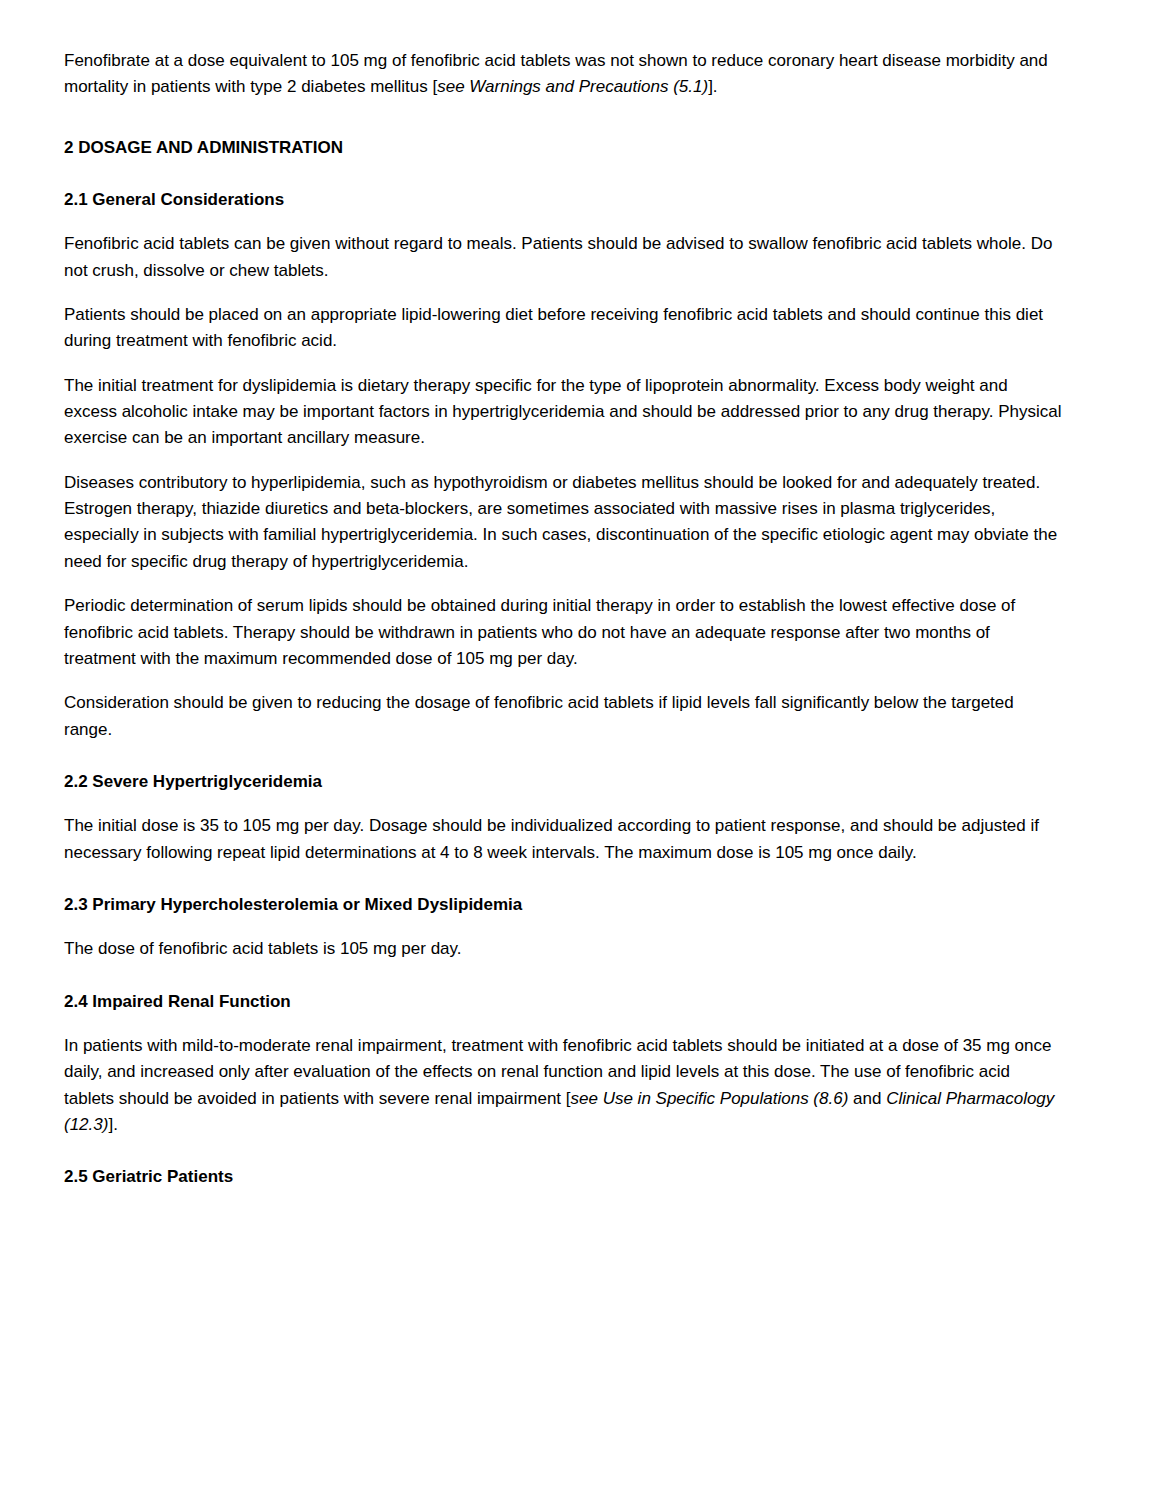Fenofibrate at a dose equivalent to 105 mg of fenofibric acid tablets was not shown to reduce coronary heart disease morbidity and mortality in patients with type 2 diabetes mellitus [see Warnings and Precautions (5.1)].
2 DOSAGE AND ADMINISTRATION
2.1 General Considerations
Fenofibric acid tablets can be given without regard to meals. Patients should be advised to swallow fenofibric acid tablets whole. Do not crush, dissolve or chew tablets.
Patients should be placed on an appropriate lipid-lowering diet before receiving fenofibric acid tablets and should continue this diet during treatment with fenofibric acid.
The initial treatment for dyslipidemia is dietary therapy specific for the type of lipoprotein abnormality. Excess body weight and excess alcoholic intake may be important factors in hypertriglyceridemia and should be addressed prior to any drug therapy. Physical exercise can be an important ancillary measure.
Diseases contributory to hyperlipidemia, such as hypothyroidism or diabetes mellitus should be looked for and adequately treated. Estrogen therapy, thiazide diuretics and beta-blockers, are sometimes associated with massive rises in plasma triglycerides, especially in subjects with familial hypertriglyceridemia. In such cases, discontinuation of the specific etiologic agent may obviate the need for specific drug therapy of hypertriglyceridemia.
Periodic determination of serum lipids should be obtained during initial therapy in order to establish the lowest effective dose of fenofibric acid tablets. Therapy should be withdrawn in patients who do not have an adequate response after two months of treatment with the maximum recommended dose of 105 mg per day.
Consideration should be given to reducing the dosage of fenofibric acid tablets if lipid levels fall significantly below the targeted range.
2.2 Severe Hypertriglyceridemia
The initial dose is 35 to 105 mg per day. Dosage should be individualized according to patient response, and should be adjusted if necessary following repeat lipid determinations at 4 to 8 week intervals. The maximum dose is 105 mg once daily.
2.3 Primary Hypercholesterolemia or Mixed Dyslipidemia
The dose of fenofibric acid tablets is 105 mg per day.
2.4 Impaired Renal Function
In patients with mild-to-moderate renal impairment, treatment with fenofibric acid tablets should be initiated at a dose of 35 mg once daily, and increased only after evaluation of the effects on renal function and lipid levels at this dose. The use of fenofibric acid tablets should be avoided in patients with severe renal impairment [see Use in Specific Populations (8.6) and Clinical Pharmacology (12.3)].
2.5 Geriatric Patients